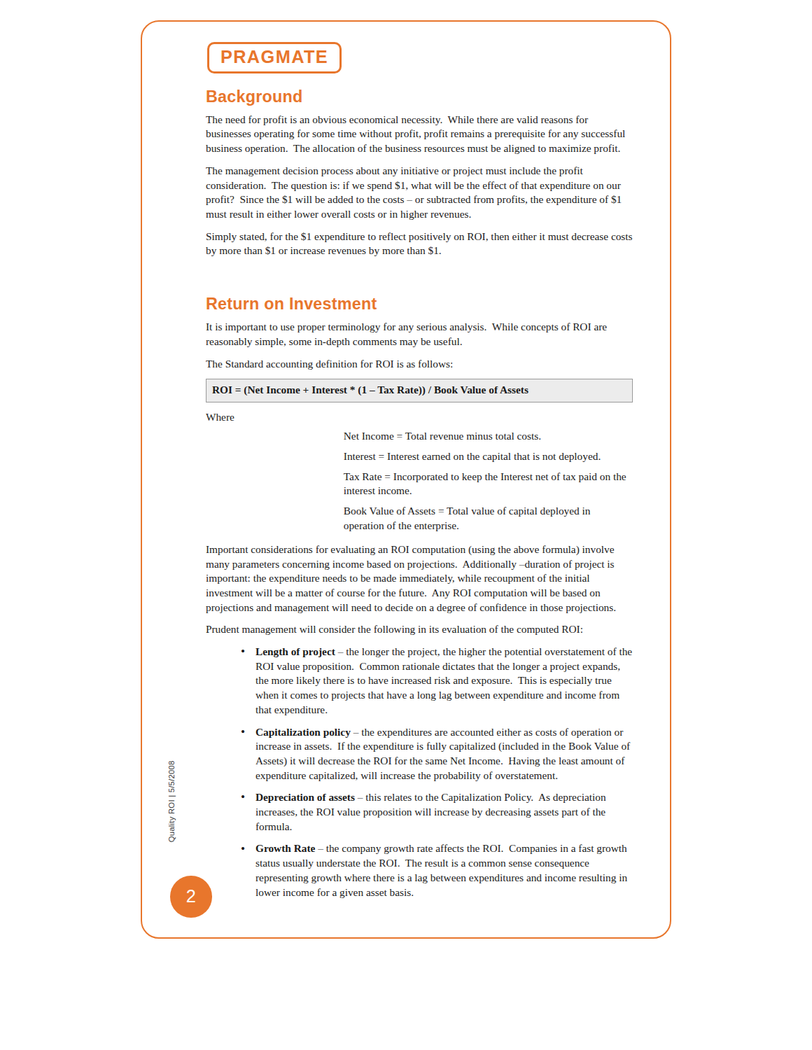PRAGMATE
Background
The need for profit is an obvious economical necessity. While there are valid reasons for businesses operating for some time without profit, profit remains a prerequisite for any successful business operation. The allocation of the business resources must be aligned to maximize profit.
The management decision process about any initiative or project must include the profit consideration. The question is: if we spend $1, what will be the effect of that expenditure on our profit? Since the $1 will be added to the costs – or subtracted from profits, the expenditure of $1 must result in either lower overall costs or in higher revenues.
Simply stated, for the $1 expenditure to reflect positively on ROI, then either it must decrease costs by more than $1 or increase revenues by more than $1.
Return on Investment
It is important to use proper terminology for any serious analysis. While concepts of ROI are reasonably simple, some in-depth comments may be useful.
The Standard accounting definition for ROI is as follows:
ROI = (Net Income + Interest * (1 – Tax Rate)) / Book Value of Assets
Where
Net Income = Total revenue minus total costs.
Interest = Interest earned on the capital that is not deployed.
Tax Rate = Incorporated to keep the Interest net of tax paid on the interest income.
Book Value of Assets = Total value of capital deployed in operation of the enterprise.
Important considerations for evaluating an ROI computation (using the above formula) involve many parameters concerning income based on projections. Additionally –duration of project is important: the expenditure needs to be made immediately, while recoupment of the initial investment will be a matter of course for the future. Any ROI computation will be based on projections and management will need to decide on a degree of confidence in those projections.
Prudent management will consider the following in its evaluation of the computed ROI:
Length of project – the longer the project, the higher the potential overstatement of the ROI value proposition. Common rationale dictates that the longer a project expands, the more likely there is to have increased risk and exposure. This is especially true when it comes to projects that have a long lag between expenditure and income from that expenditure.
Capitalization policy – the expenditures are accounted either as costs of operation or increase in assets. If the expenditure is fully capitalized (included in the Book Value of Assets) it will decrease the ROI for the same Net Income. Having the least amount of expenditure capitalized, will increase the probability of overstatement.
Depreciation of assets – this relates to the Capitalization Policy. As depreciation increases, the ROI value proposition will increase by decreasing assets part of the formula.
Growth Rate – the company growth rate affects the ROI. Companies in a fast growth status usually understate the ROI. The result is a common sense consequence representing growth where there is a lag between expenditures and income resulting in lower income for a given asset basis.
Quality ROI | 5/5/2008
2